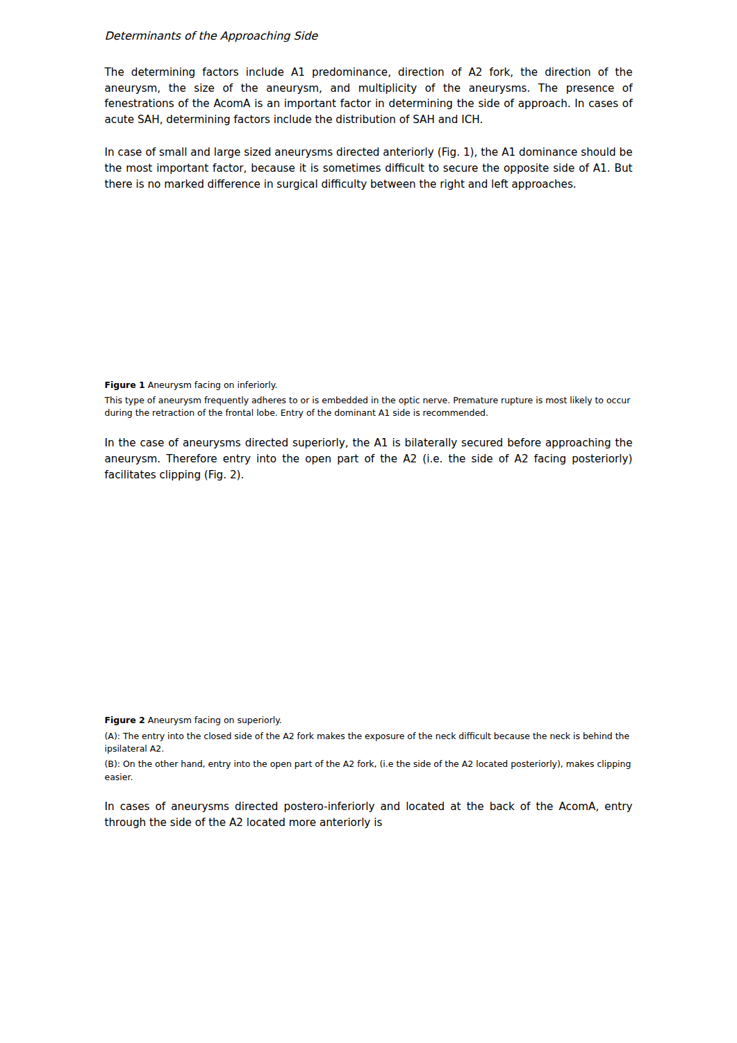Determinants of the Approaching Side
The determining factors include A1 predominance, direction of A2 fork, the direction of the aneurysm, the size of the aneurysm, and multiplicity of the aneurysms. The presence of fenestrations of the AcomA is an important factor in determining the side of approach. In cases of acute SAH, determining factors include the distribution of SAH and ICH.
In case of small and large sized aneurysms directed anteriorly (Fig. 1), the A1 dominance should be the most important factor, because it is sometimes difficult to secure the opposite side of A1. But there is no marked difference in surgical difficulty between the right and left approaches.
Figure 1 Aneurysm facing on inferiorly.
This type of aneurysm frequently adheres to or is embedded in the optic nerve. Premature rupture is most likely to occur during the retraction of the frontal lobe. Entry of the dominant A1 side is recommended.
In the case of aneurysms directed superiorly, the A1 is bilaterally secured before approaching the aneurysm. Therefore entry into the open part of the A2 (i.e. the side of A2 facing posteriorly) facilitates clipping (Fig. 2).
Figure 2 Aneurysm facing on superiorly.
(A): The entry into the closed side of the A2 fork makes the exposure of the neck difficult because the neck is behind the ipsilateral A2.
(B): On the other hand, entry into the open part of the A2 fork, (i.e the side of the A2 located posteriorly), makes clipping easier.
In cases of aneurysms directed postero-inferiorly and located at the back of the AcomA, entry through the side of the A2 located more anteriorly is